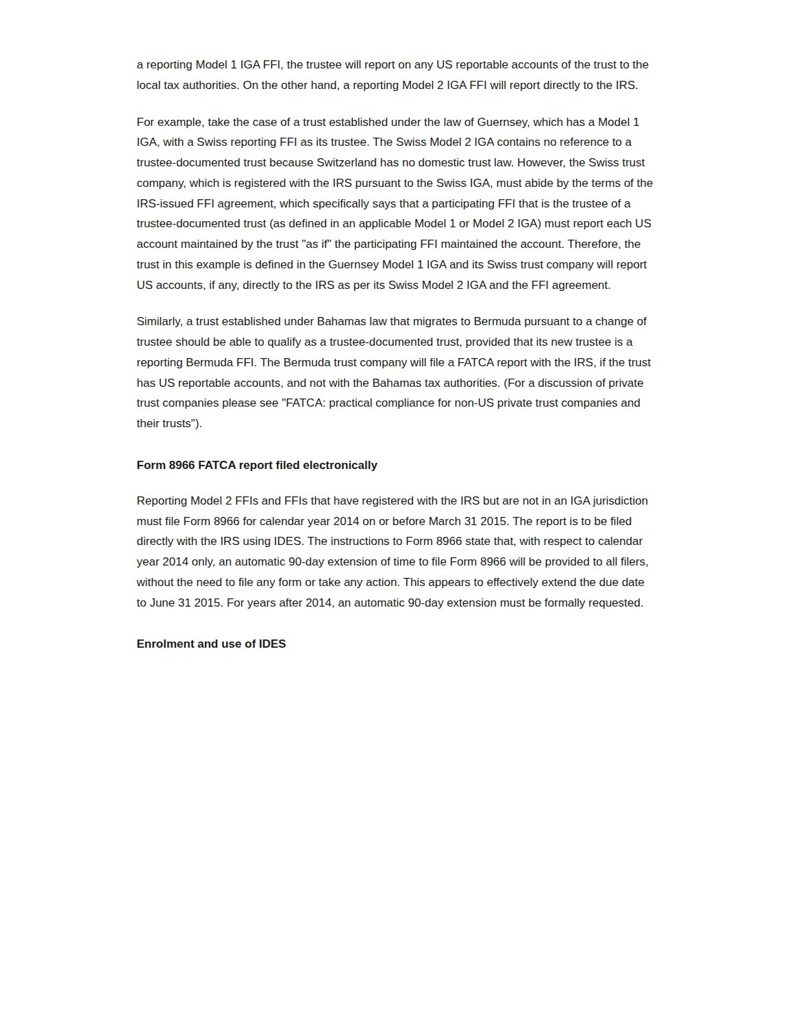a reporting Model 1 IGA FFI, the trustee will report on any US reportable accounts of the trust to the local tax authorities. On the other hand, a reporting Model 2 IGA FFI will report directly to the IRS.
For example, take the case of a trust established under the law of Guernsey, which has a Model 1 IGA, with a Swiss reporting FFI as its trustee. The Swiss Model 2 IGA contains no reference to a trustee-documented trust because Switzerland has no domestic trust law. However, the Swiss trust company, which is registered with the IRS pursuant to the Swiss IGA, must abide by the terms of the IRS-issued FFI agreement, which specifically says that a participating FFI that is the trustee of a trustee-documented trust (as defined in an applicable Model 1 or Model 2 IGA) must report each US account maintained by the trust "as if" the participating FFI maintained the account. Therefore, the trust in this example is defined in the Guernsey Model 1 IGA and its Swiss trust company will report US accounts, if any, directly to the IRS as per its Swiss Model 2 IGA and the FFI agreement.
Similarly, a trust established under Bahamas law that migrates to Bermuda pursuant to a change of trustee should be able to qualify as a trustee-documented trust, provided that its new trustee is a reporting Bermuda FFI. The Bermuda trust company will file a FATCA report with the IRS, if the trust has US reportable accounts, and not with the Bahamas tax authorities. (For a discussion of private trust companies please see "FATCA: practical compliance for non-US private trust companies and their trusts").
Form 8966 FATCA report filed electronically
Reporting Model 2 FFIs and FFIs that have registered with the IRS but are not in an IGA jurisdiction must file Form 8966 for calendar year 2014 on or before March 31 2015. The report is to be filed directly with the IRS using IDES. The instructions to Form 8966 state that, with respect to calendar year 2014 only, an automatic 90-day extension of time to file Form 8966 will be provided to all filers, without the need to file any form or take any action. This appears to effectively extend the due date to June 31 2015. For years after 2014, an automatic 90-day extension must be formally requested.
Enrolment and use of IDES